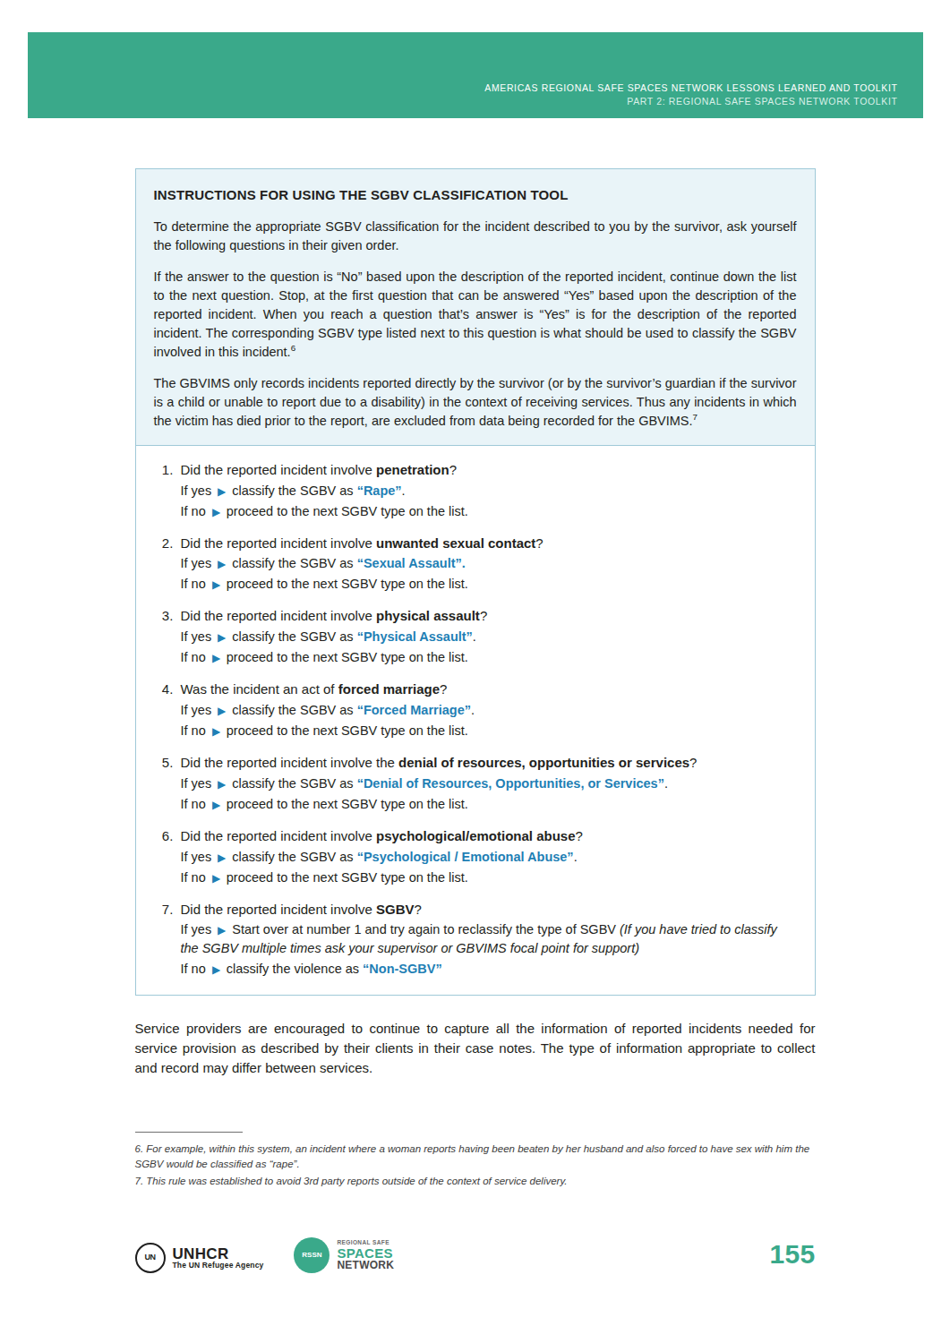Americas Regional Safe Spaces Network Lessons Learned and Toolkit
Part 2: Regional Safe Spaces Network Toolkit
Instructions for using the SGBV classification tool
To determine the appropriate SGBV classification for the incident described to you by the survivor, ask yourself the following questions in their given order.
If the answer to the question is “No” based upon the description of the reported incident, continue down the list to the next question. Stop, at the first question that can be answered “Yes” based upon the description of the reported incident. When you reach a question that’s answer is “Yes” is for the description of the reported incident. The corresponding SGBV type listed next to this question is what should be used to classify the SGBV involved in this incident.6
The GBVIMS only records incidents reported directly by the survivor (or by the survivor’s guardian if the survivor is a child or unable to report due to a disability) in the context of receiving services. Thus any incidents in which the victim has died prior to the report, are excluded from data being recorded for the GBVIMS.7
Did the reported incident involve penetration? If yes ▶ classify the SGBV as “Rape”. If no ▶ proceed to the next SGBV type on the list.
Did the reported incident involve unwanted sexual contact? If yes ▶ classify the SGBV as “Sexual Assault”. If no ▶ proceed to the next SGBV type on the list.
Did the reported incident involve physical assault? If yes ▶ classify the SGBV as “Physical Assault”. If no ▶ proceed to the next SGBV type on the list.
Was the incident an act of forced marriage? If yes ▶ classify the SGBV as “Forced Marriage”. If no ▶ proceed to the next SGBV type on the list.
Did the reported incident involve the denial of resources, opportunities or services? If yes ▶ classify the SGBV as “Denial of Resources, Opportunities, or Services”. If no ▶ proceed to the next SGBV type on the list.
Did the reported incident involve psychological/emotional abuse? If yes ▶ classify the SGBV as “Psychological / Emotional Abuse”. If no ▶ proceed to the next SGBV type on the list.
Did the reported incident involve SGBV? If yes ▶ Start over at number 1 and try again to reclassify the type of SGBV (If you have tried to classify the SGBV multiple times ask your supervisor or GBVIMS focal point for support) If no ▶ classify the violence as “Non-SGBV”
Service providers are encouraged to continue to capture all the information of reported incidents needed for service provision as described by their clients in their case notes. The type of information appropriate to collect and record may differ between services.
6. For example, within this system, an incident where a woman reports having been beaten by her husband and also forced to have sex with him the SGBV would be classified as “rape”.
7. This rule was established to avoid 3rd party reports outside of the context of service delivery.
UN
UNHCR
The UN Refugee Agency
RSSN
Regional Safe
Spaces
Network
155